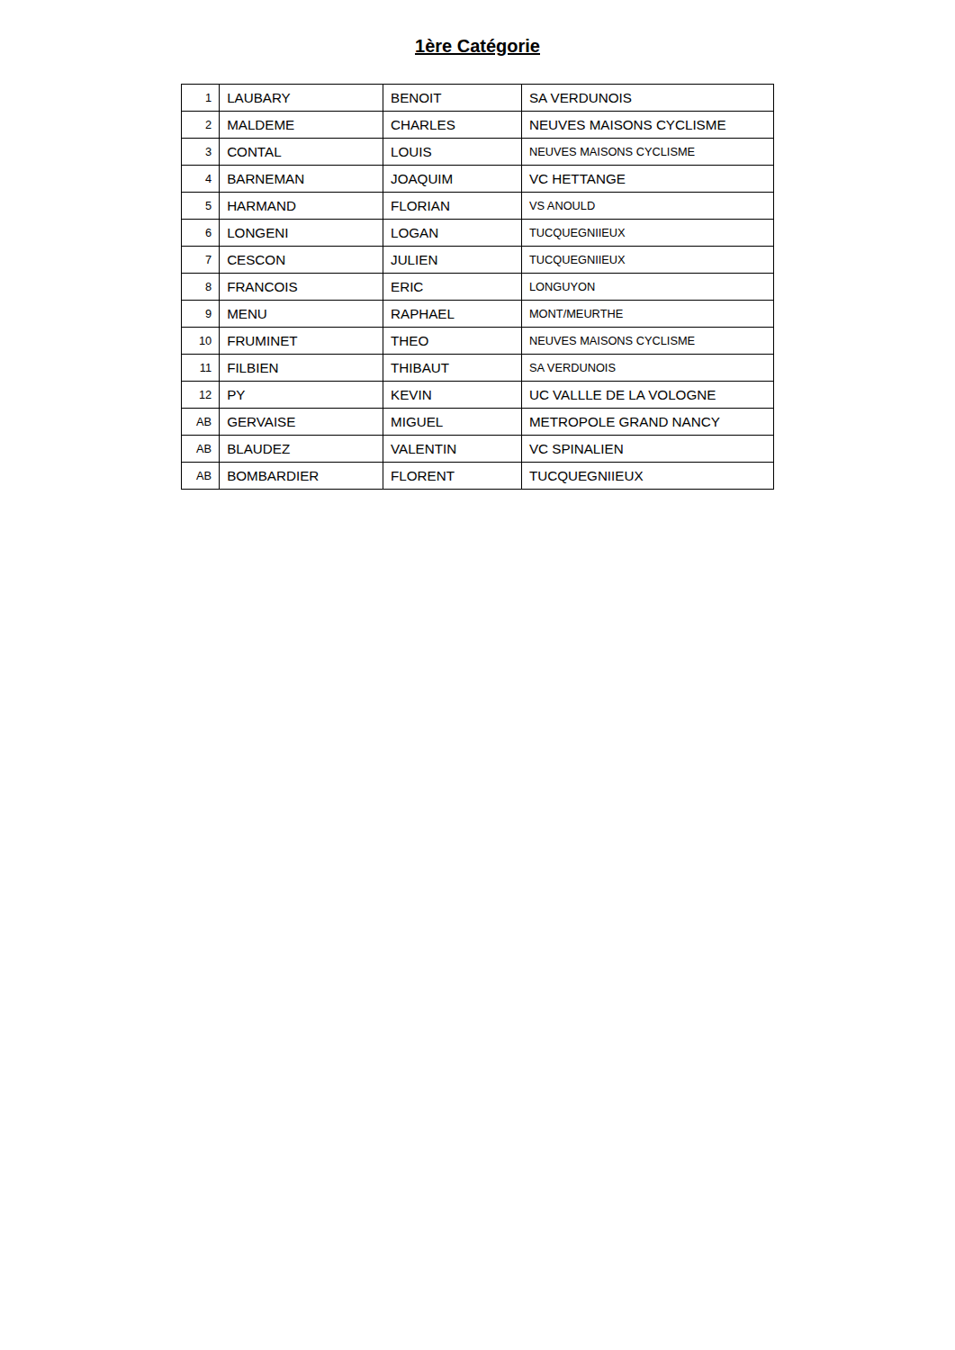1ère Catégorie
| 1 | LAUBARY | BENOIT | SA VERDUNOIS |
| 2 | MALDEME | CHARLES | NEUVES MAISONS CYCLISME |
| 3 | CONTAL | LOUIS | NEUVES MAISONS CYCLISME |
| 4 | BARNEMAN | JOAQUIM | VC HETTANGE |
| 5 | HARMAND | FLORIAN | VS ANOULD |
| 6 | LONGENI | LOGAN | TUCQUEGNIIEUX |
| 7 | CESCON | JULIEN | TUCQUEGNIIEUX |
| 8 | FRANCOIS | ERIC | LONGUYON |
| 9 | MENU | RAPHAEL | MONT/MEURTHE |
| 10 | FRUMINET | THEO | NEUVES MAISONS CYCLISME |
| 11 | FILBIEN | THIBAUT | SA VERDUNOIS |
| 12 | PY | KEVIN | UC VALLLE DE LA VOLOGNE |
| AB | GERVAISE | MIGUEL | METROPOLE GRAND NANCY |
| AB | BLAUDEZ | VALENTIN | VC SPINALIEN |
| AB | BOMBARDIER | FLORENT | TUCQUEGNIIEUX |